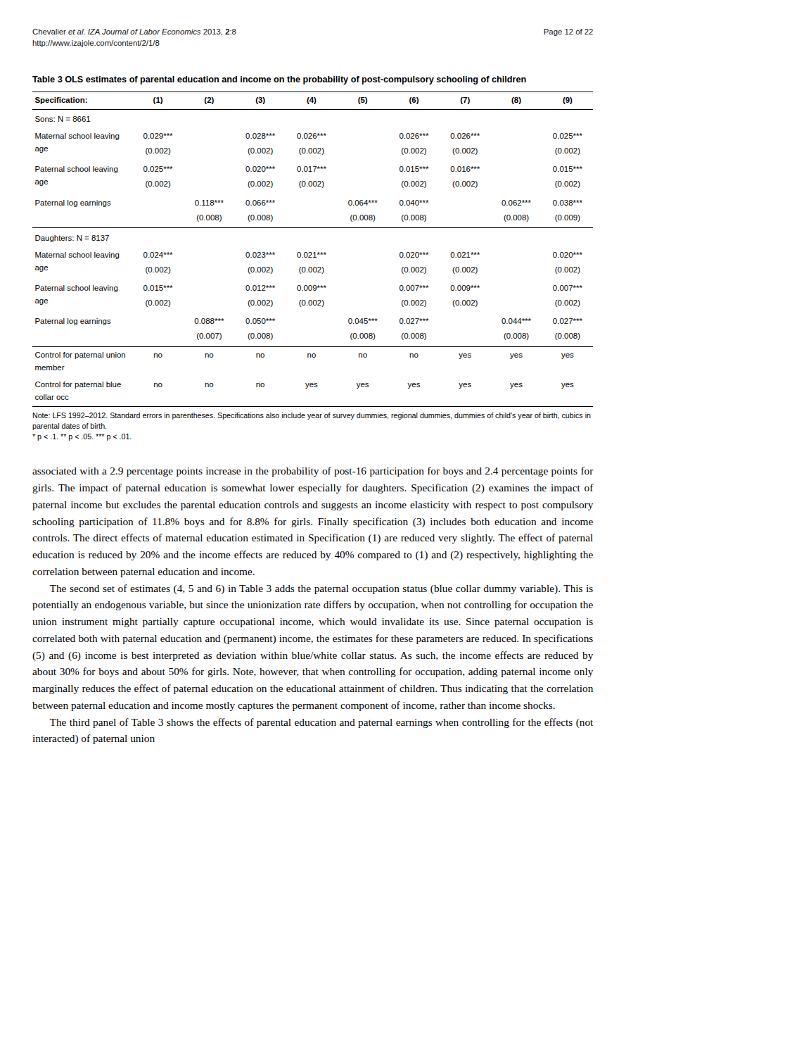Chevalier et al. IZA Journal of Labor Economics 2013, 2:8 http://www.izajole.com/content/2/1/8
Page 12 of 22
Table 3 OLS estimates of parental education and income on the probability of post-compulsory schooling of children
| Specification: | (1) | (2) | (3) | (4) | (5) | (6) | (7) | (8) | (9) |
| --- | --- | --- | --- | --- | --- | --- | --- | --- | --- |
| Sons: N = 8661 | | | | | | | | | |
| Maternal school leaving age | 0.029*** | | 0.028*** | 0.026*** | | 0.026*** | 0.026*** | | 0.025*** |
| (0.002) | | (0.002) | (0.002) | | (0.002) | (0.002) | | (0.002) |
| Paternal school leaving age | 0.025*** | | 0.020*** | 0.017*** | | 0.015*** | 0.016*** | | 0.015*** |
| (0.002) | | (0.002) | (0.002) | | (0.002) | (0.002) | | (0.002) |
| Paternal log earnings | | 0.118*** | 0.066*** | | 0.064*** | 0.040*** | | 0.062*** | 0.038*** |
| | (0.008) | (0.008) | | (0.008) | (0.008) | | (0.008) | (0.009) |
| Daughters: N = 8137 | | | | | | | | | |
| Maternal school leaving age | 0.024*** | | 0.023*** | 0.021*** | | 0.020*** | 0.021*** | | 0.020*** |
| (0.002) | | (0.002) | (0.002) | | (0.002) | (0.002) | | (0.002) |
| Paternal school leaving age | 0.015*** | | 0.012*** | 0.009*** | | 0.007*** | 0.009*** | | 0.007*** |
| (0.002) | | (0.002) | (0.002) | | (0.002) | (0.002) | | (0.002) |
| Paternal log earnings | | 0.088*** | 0.050*** | | 0.045*** | 0.027*** | | 0.044*** | 0.027*** |
| | (0.007) | (0.008) | | (0.008) | (0.008) | | (0.008) | (0.008) |
| Control for paternal union member | no | no | no | no | no | no | yes | yes | yes |
| Control for paternal blue collar occ | no | no | no | yes | yes | yes | yes | yes | yes |
Note: LFS 1992–2012. Standard errors in parentheses. Specifications also include year of survey dummies, regional dummies, dummies of child's year of birth, cubics in parental dates of birth. * p < .1. ** p < .05. *** p < .01.
associated with a 2.9 percentage points increase in the probability of post-16 participation for boys and 2.4 percentage points for girls. The impact of paternal education is somewhat lower especially for daughters. Specification (2) examines the impact of paternal income but excludes the parental education controls and suggests an income elasticity with respect to post compulsory schooling participation of 11.8% boys and for 8.8% for girls. Finally specification (3) includes both education and income controls. The direct effects of maternal education estimated in Specification (1) are reduced very slightly. The effect of paternal education is reduced by 20% and the income effects are reduced by 40% compared to (1) and (2) respectively, highlighting the correlation between paternal education and income.
The second set of estimates (4, 5 and 6) in Table 3 adds the paternal occupation status (blue collar dummy variable). This is potentially an endogenous variable, but since the unionization rate differs by occupation, when not controlling for occupation the union instrument might partially capture occupational income, which would invalidate its use. Since paternal occupation is correlated both with paternal education and (permanent) income, the estimates for these parameters are reduced. In specifications (5) and (6) income is best interpreted as deviation within blue/white collar status. As such, the income effects are reduced by about 30% for boys and about 50% for girls. Note, however, that when controlling for occupation, adding paternal income only marginally reduces the effect of paternal education on the educational attainment of children. Thus indicating that the correlation between paternal education and income mostly captures the permanent component of income, rather than income shocks.
The third panel of Table 3 shows the effects of parental education and paternal earnings when controlling for the effects (not interacted) of paternal union